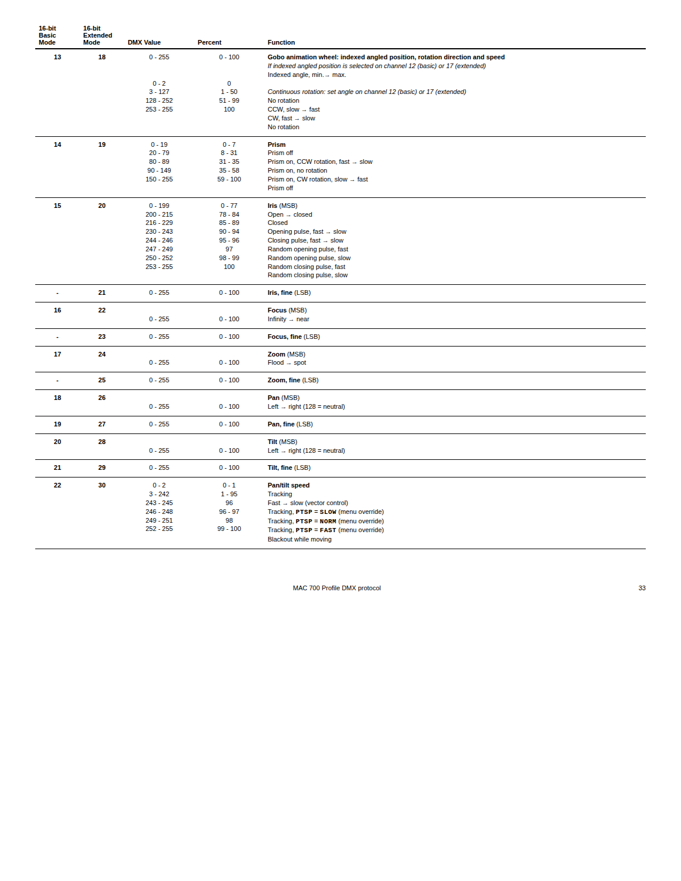| 16-bit Basic Mode | 16-bit Extended Mode | DMX Value | Percent | Function |
| --- | --- | --- | --- | --- |
| 13 | 18 | 0 - 255 0 - 2 3 - 127 128 - 252 253 - 255 | 0 - 100 0 1 - 50 51 - 99 100 | Gobo animation wheel: indexed angled position, rotation direction and speed If indexed angled position is selected on channel 12 (basic) or 17 (extended) Indexed angle, min. → max. Continuous rotation: set angle on channel 12 (basic) or 17 (extended) No rotation CCW, slow → fast CW, fast → slow No rotation |
| 14 | 19 | 0 - 19 20 - 79 80 - 89 90 - 149 150 - 255 | 0 - 7 8 - 31 31 - 35 35 - 58 59 - 100 | Prism Prism off Prism on, CCW rotation, fast → slow Prism on, no rotation Prism on, CW rotation, slow → fast Prism off |
| 15 | 20 | 0 - 199 200 - 215 216 - 229 230 - 243 244 - 246 247 - 249 250 - 252 253 - 255 | 0 - 77 78 - 84 85 - 89 90 - 94 95 - 96 97 98 - 99 100 | Iris (MSB) Open → closed Closed Opening pulse, fast → slow Closing pulse, fast → slow Random opening pulse, fast Random opening pulse, slow Random closing pulse, fast Random closing pulse, slow |
| - | 21 | 0 - 255 | 0 - 100 | Iris, fine (LSB) |
| 16 | 22 | 0 - 255 | 0 - 100 | Focus (MSB) Infinity → near |
| - | 23 | 0 - 255 | 0 - 100 | Focus, fine (LSB) |
| 17 | 24 | 0 - 255 | 0 - 100 | Zoom (MSB) Flood → spot |
| - | 25 | 0 - 255 | 0 - 100 | Zoom, fine (LSB) |
| 18 | 26 | 0 - 255 | 0 - 100 | Pan (MSB) Left → right (128 = neutral) |
| 19 | 27 | 0 - 255 | 0 - 100 | Pan, fine (LSB) |
| 20 | 28 | 0 - 255 | 0 - 100 | Tilt (MSB) Left → right (128 = neutral) |
| 21 | 29 | 0 - 255 | 0 - 100 | Tilt, fine (LSB) |
| 22 | 30 | 0 - 2 3 - 242 243 - 245 246 - 248 249 - 251 252 - 255 | 0 - 1 1 - 95 96 96 - 97 98 99 - 100 | Pan/tilt speed Tracking Fast → slow (vector control) Tracking, PTSP = SLOW (menu override) Tracking, PTSP = NORM (menu override) Tracking, PTSP = FAST (menu override) Blackout while moving |
MAC 700 Profile DMX protocol 33